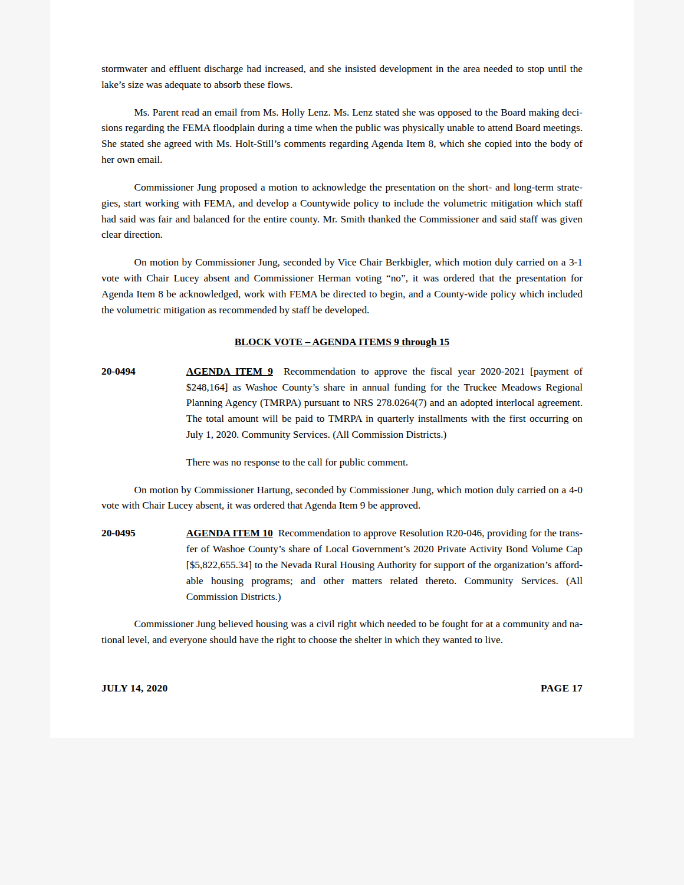stormwater and effluent discharge had increased, and she insisted development in the area needed to stop until the lake’s size was adequate to absorb these flows.
Ms. Parent read an email from Ms. Holly Lenz. Ms. Lenz stated she was opposed to the Board making decisions regarding the FEMA floodplain during a time when the public was physically unable to attend Board meetings. She stated she agreed with Ms. Holt-Still’s comments regarding Agenda Item 8, which she copied into the body of her own email.
Commissioner Jung proposed a motion to acknowledge the presentation on the short- and long-term strategies, start working with FEMA, and develop a Countywide policy to include the volumetric mitigation which staff had said was fair and balanced for the entire county. Mr. Smith thanked the Commissioner and said staff was given clear direction.
On motion by Commissioner Jung, seconded by Vice Chair Berkbigler, which motion duly carried on a 3-1 vote with Chair Lucey absent and Commissioner Herman voting “no”, it was ordered that the presentation for Agenda Item 8 be acknowledged, work with FEMA be directed to begin, and a County-wide policy which included the volumetric mitigation as recommended by staff be developed.
BLOCK VOTE – AGENDA ITEMS 9 through 15
20-0494
AGENDA ITEM 9 Recommendation to approve the fiscal year 2020-2021 [payment of $248,164] as Washoe County’s share in annual funding for the Truckee Meadows Regional Planning Agency (TMRPA) pursuant to NRS 278.0264(7) and an adopted interlocal agreement. The total amount will be paid to TMRPA in quarterly installments with the first occurring on July 1, 2020. Community Services. (All Commission Districts.)
There was no response to the call for public comment.
On motion by Commissioner Hartung, seconded by Commissioner Jung, which motion duly carried on a 4-0 vote with Chair Lucey absent, it was ordered that Agenda Item 9 be approved.
20-0495
AGENDA ITEM 10 Recommendation to approve Resolution R20-046, providing for the transfer of Washoe County’s share of Local Government’s 2020 Private Activity Bond Volume Cap [$5,822,655.34] to the Nevada Rural Housing Authority for support of the organization’s affordable housing programs; and other matters related thereto. Community Services. (All Commission Districts.)
Commissioner Jung believed housing was a civil right which needed to be fought for at a community and national level, and everyone should have the right to choose the shelter in which they wanted to live.
JULY 14, 2020 PAGE 17